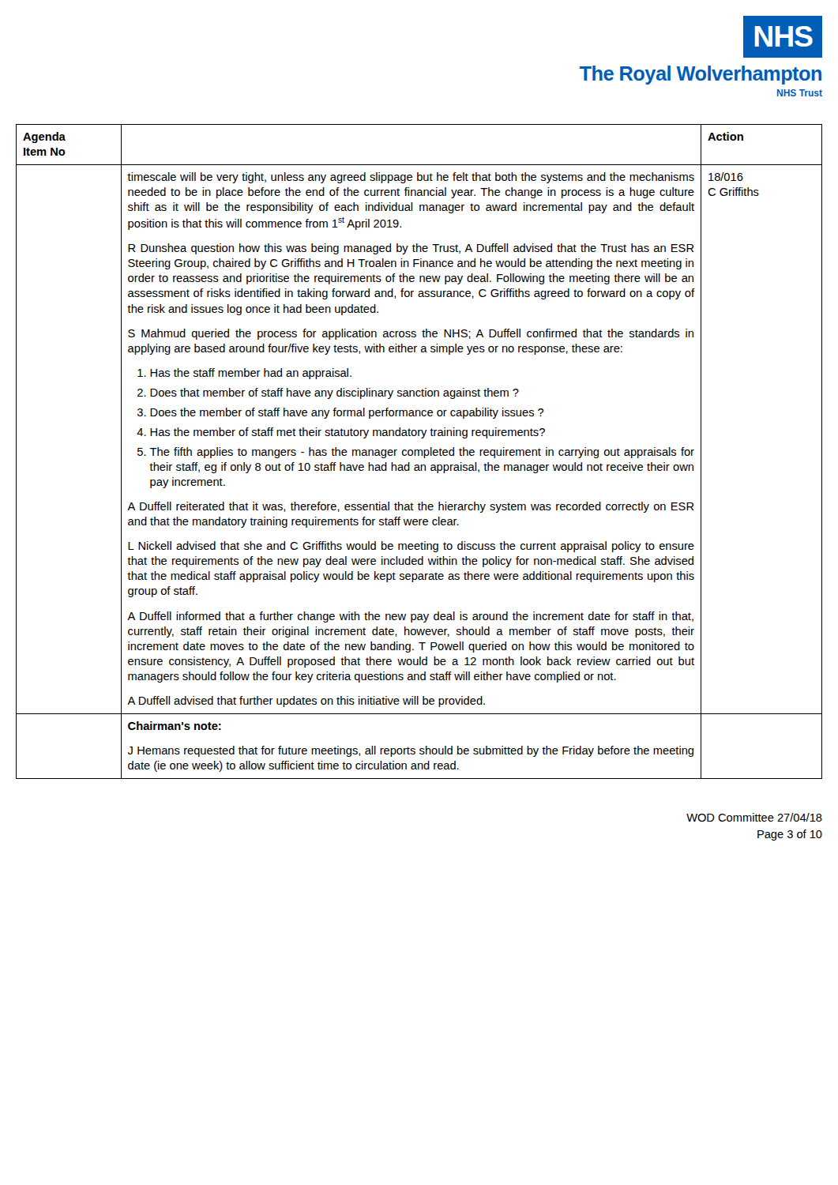NHS
The Royal Wolverhampton
NHS Trust
| Agenda Item No | | Action |
| --- | --- | --- |
| | timescale will be very tight, unless any agreed slippage but he felt that both the systems and the mechanisms needed to be in place before the end of the current financial year. The change in process is a huge culture shift as it will be the responsibility of each individual manager to award incremental pay and the default position is that this will commence from 1 st April 2019. R Dunshea question how this was being managed by the Trust, A Duffell advised that the Trust has an ESR Steering Group, chaired by C Griffiths and H Troalen in Finance and he would be attending the next meeting in order to reassess and prioritise the requirements of the new pay deal. Following the meeting there will be an assessment of risks identified in taking forward and, for assurance, C Griffiths agreed to forward on a copy of the risk and issues log once it had been updated. S Mahmud queried the process for application across the NHS; A Duffell confirmed that the standards in applying are based around four/five key tests, with either a simple yes or no response, these are: Has the staff member had an appraisal. Does that member of staff have any disciplinary sanction against them ? Does the member of staff have any formal performance or capability issues ? Has the member of staff met their statutory mandatory training requirements? The fifth applies to mangers - has the manager completed the requirement in carrying out appraisals for their staff, eg if only 8 out of 10 staff have had had an appraisal, the manager would not receive their own pay increment. A Duffell reiterated that it was, therefore, essential that the hierarchy system was recorded correctly on ESR and that the mandatory training requirements for staff were clear. L Nickell advised that she and C Griffiths would be meeting to discuss the current appraisal policy to ensure that the requirements of the new pay deal were included within the policy for non-medical staff. She advised that the medical staff appraisal policy would be kept separate as there were additional requirements upon this group of staff. A Duffell informed that a further change with the new pay deal is around the increment date for staff in that, currently, staff retain their original increment date, however, should a member of staff move posts, their increment date moves to the date of the new banding. T Powell queried on how this would be monitored to ensure consistency, A Duffell proposed that there would be a 12 month look back review carried out but managers should follow the four key criteria questions and staff will either have complied or not. A Duffell advised that further updates on this initiative will be provided. | 18/016 C Griffiths |
| | Chairman's note: J Hemans requested that for future meetings, all reports should be submitted by the Friday before the meeting date (ie one week) to allow sufficient time to circulation and read. | |
WOD Committee 27/04/18
Page 3 of 10